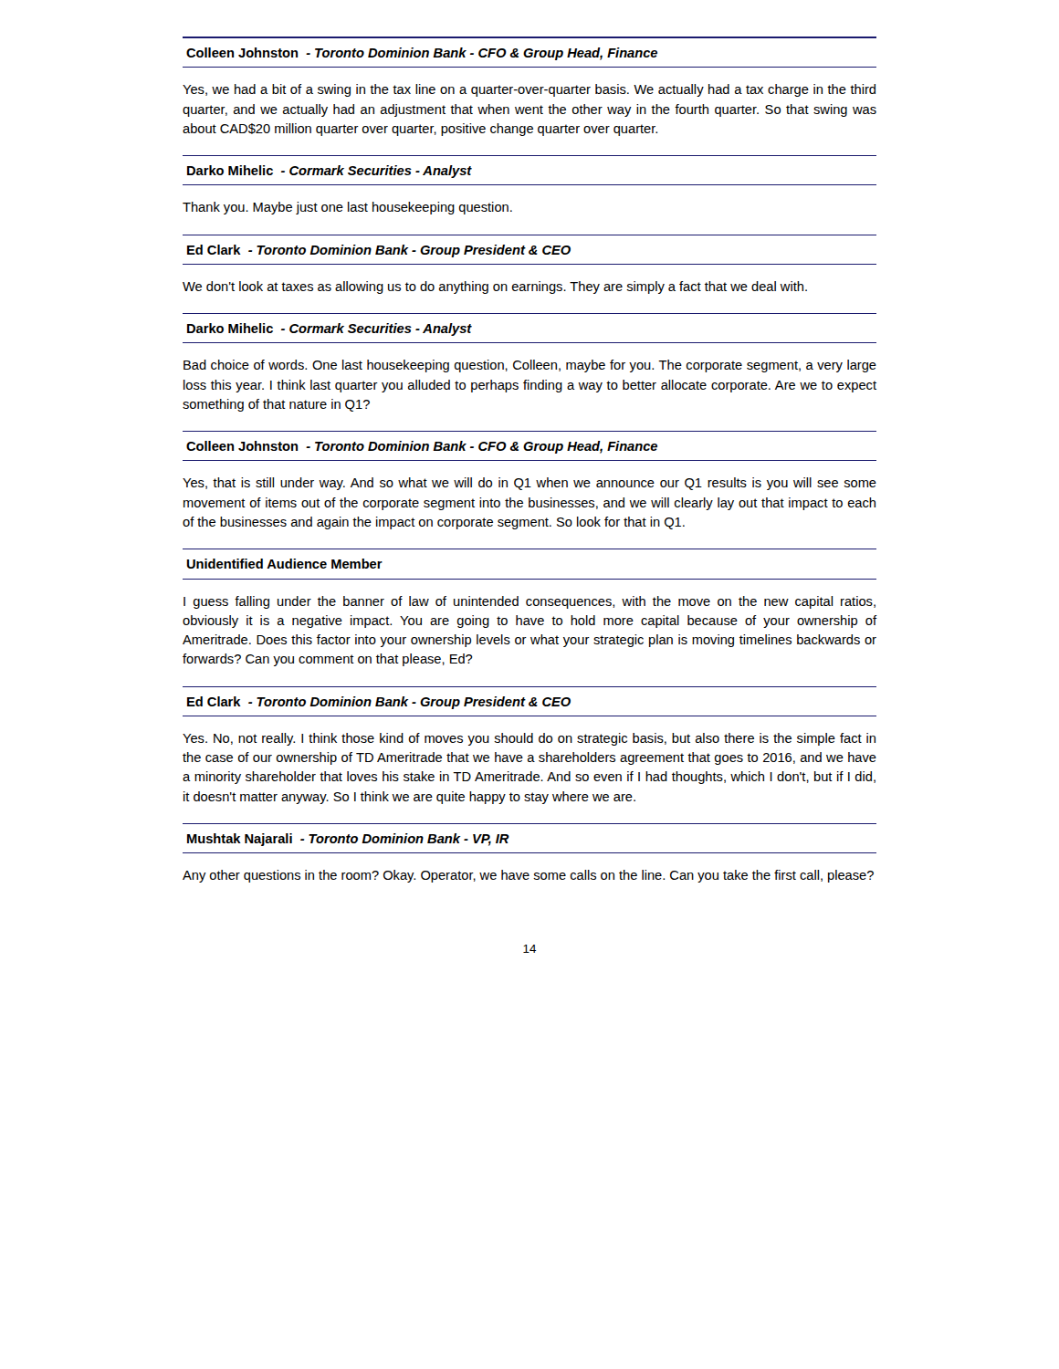Colleen Johnston - Toronto Dominion Bank - CFO & Group Head, Finance
Yes, we had a bit of a swing in the tax line on a quarter-over-quarter basis. We actually had a tax charge in the third quarter, and we actually had an adjustment that when went the other way in the fourth quarter. So that swing was about CAD$20 million quarter over quarter, positive change quarter over quarter.
Darko Mihelic - Cormark Securities - Analyst
Thank you. Maybe just one last housekeeping question.
Ed Clark - Toronto Dominion Bank - Group President & CEO
We don't look at taxes as allowing us to do anything on earnings. They are simply a fact that we deal with.
Darko Mihelic - Cormark Securities - Analyst
Bad choice of words. One last housekeeping question, Colleen, maybe for you. The corporate segment, a very large loss this year. I think last quarter you alluded to perhaps finding a way to better allocate corporate. Are we to expect something of that nature in Q1?
Colleen Johnston - Toronto Dominion Bank - CFO & Group Head, Finance
Yes, that is still under way. And so what we will do in Q1 when we announce our Q1 results is you will see some movement of items out of the corporate segment into the businesses, and we will clearly lay out that impact to each of the businesses and again the impact on corporate segment. So look for that in Q1.
Unidentified Audience Member
I guess falling under the banner of law of unintended consequences, with the move on the new capital ratios, obviously it is a negative impact. You are going to have to hold more capital because of your ownership of Ameritrade. Does this factor into your ownership levels or what your strategic plan is moving timelines backwards or forwards? Can you comment on that please, Ed?
Ed Clark - Toronto Dominion Bank - Group President & CEO
Yes. No, not really. I think those kind of moves you should do on strategic basis, but also there is the simple fact in the case of our ownership of TD Ameritrade that we have a shareholders agreement that goes to 2016, and we have a minority shareholder that loves his stake in TD Ameritrade. And so even if I had thoughts, which I don't, but if I did, it doesn't matter anyway. So I think we are quite happy to stay where we are.
Mushtak Najarali - Toronto Dominion Bank - VP, IR
Any other questions in the room? Okay. Operator, we have some calls on the line. Can you take the first call, please?
14